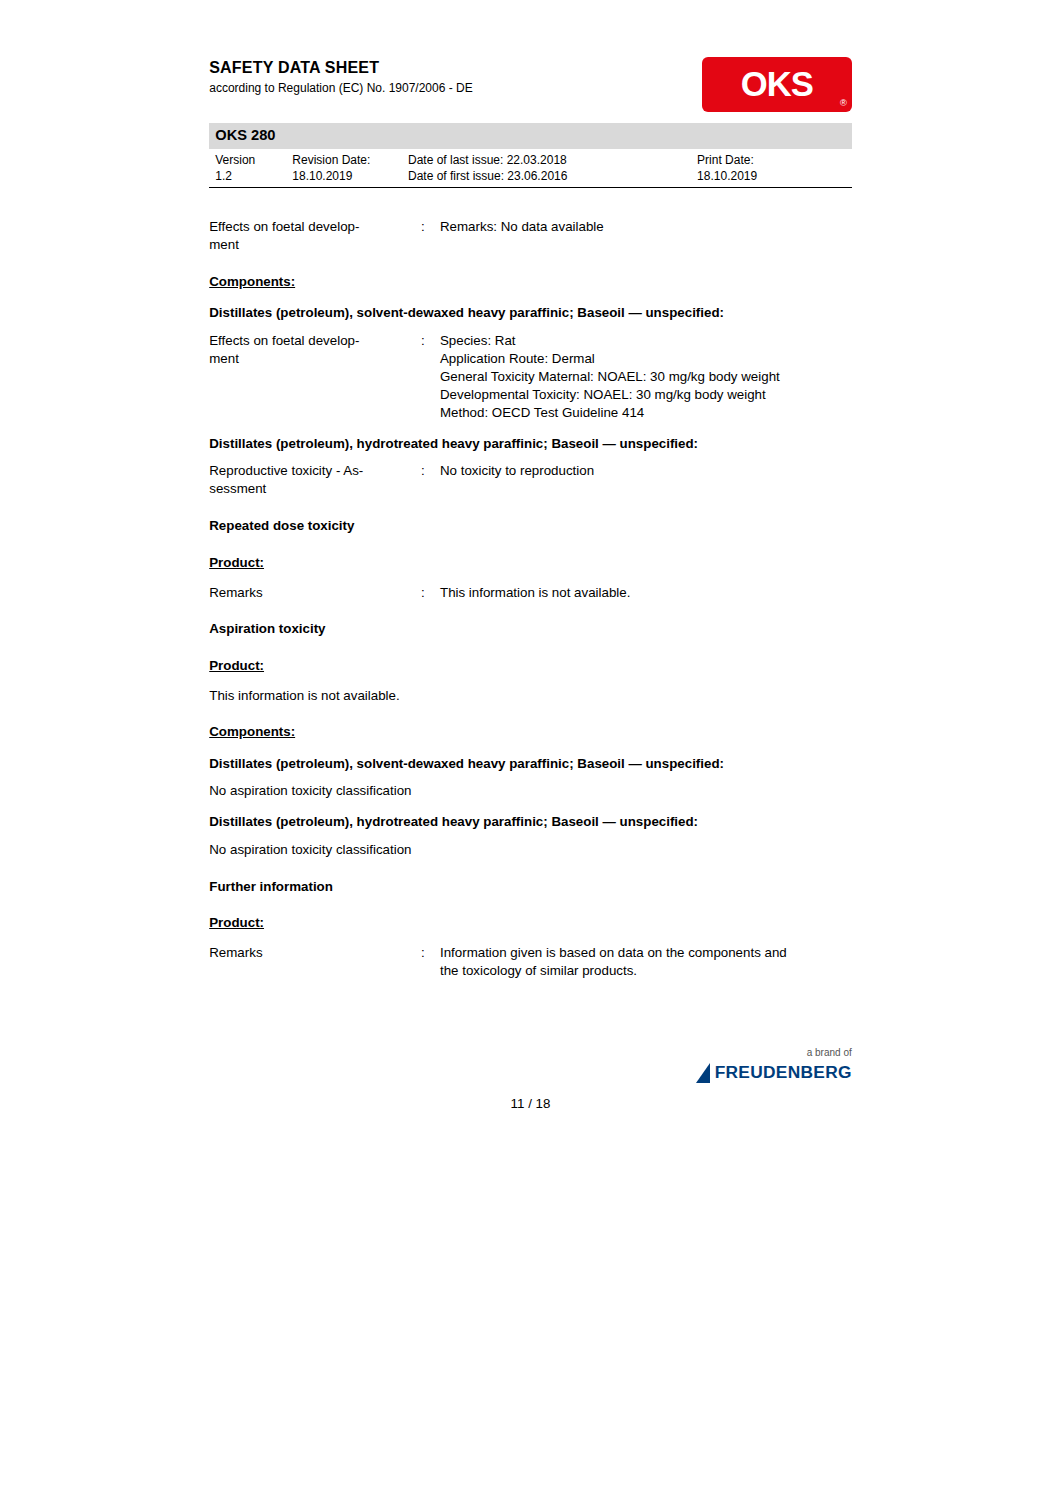SAFETY DATA SHEET
according to Regulation (EC) No. 1907/2006 - DE
OKS ®
OKS 280
| Version 1.2 | Revision Date: 18.10.2019 | Date of last issue: 22.03.2018 Date of first issue: 23.06.2016 | Print Date: 18.10.2019 |
Effects on foetal develop-
ment
:
Remarks: No data available
Components:
Distillates (petroleum), solvent-dewaxed heavy paraffinic; Baseoil — unspecified:
Effects on foetal develop-
ment
:
Species: Rat
Application Route: Dermal
General Toxicity Maternal: NOAEL: 30 mg/kg body weight
Developmental Toxicity: NOAEL: 30 mg/kg body weight
Method: OECD Test Guideline 414
Distillates (petroleum), hydrotreated heavy paraffinic; Baseoil — unspecified:
Reproductive toxicity - As-
sessment
:
No toxicity to reproduction
Repeated dose toxicity
Product:
Remarks
:
This information is not available.
Aspiration toxicity
Product:
This information is not available.
Components:
Distillates (petroleum), solvent-dewaxed heavy paraffinic; Baseoil — unspecified:
No aspiration toxicity classification
Distillates (petroleum), hydrotreated heavy paraffinic; Baseoil — unspecified:
No aspiration toxicity classification
Further information
Product:
Remarks
:
Information given is based on data on the components and
the toxicology of similar products.
11 / 18
a brand of
FREUDENBERG